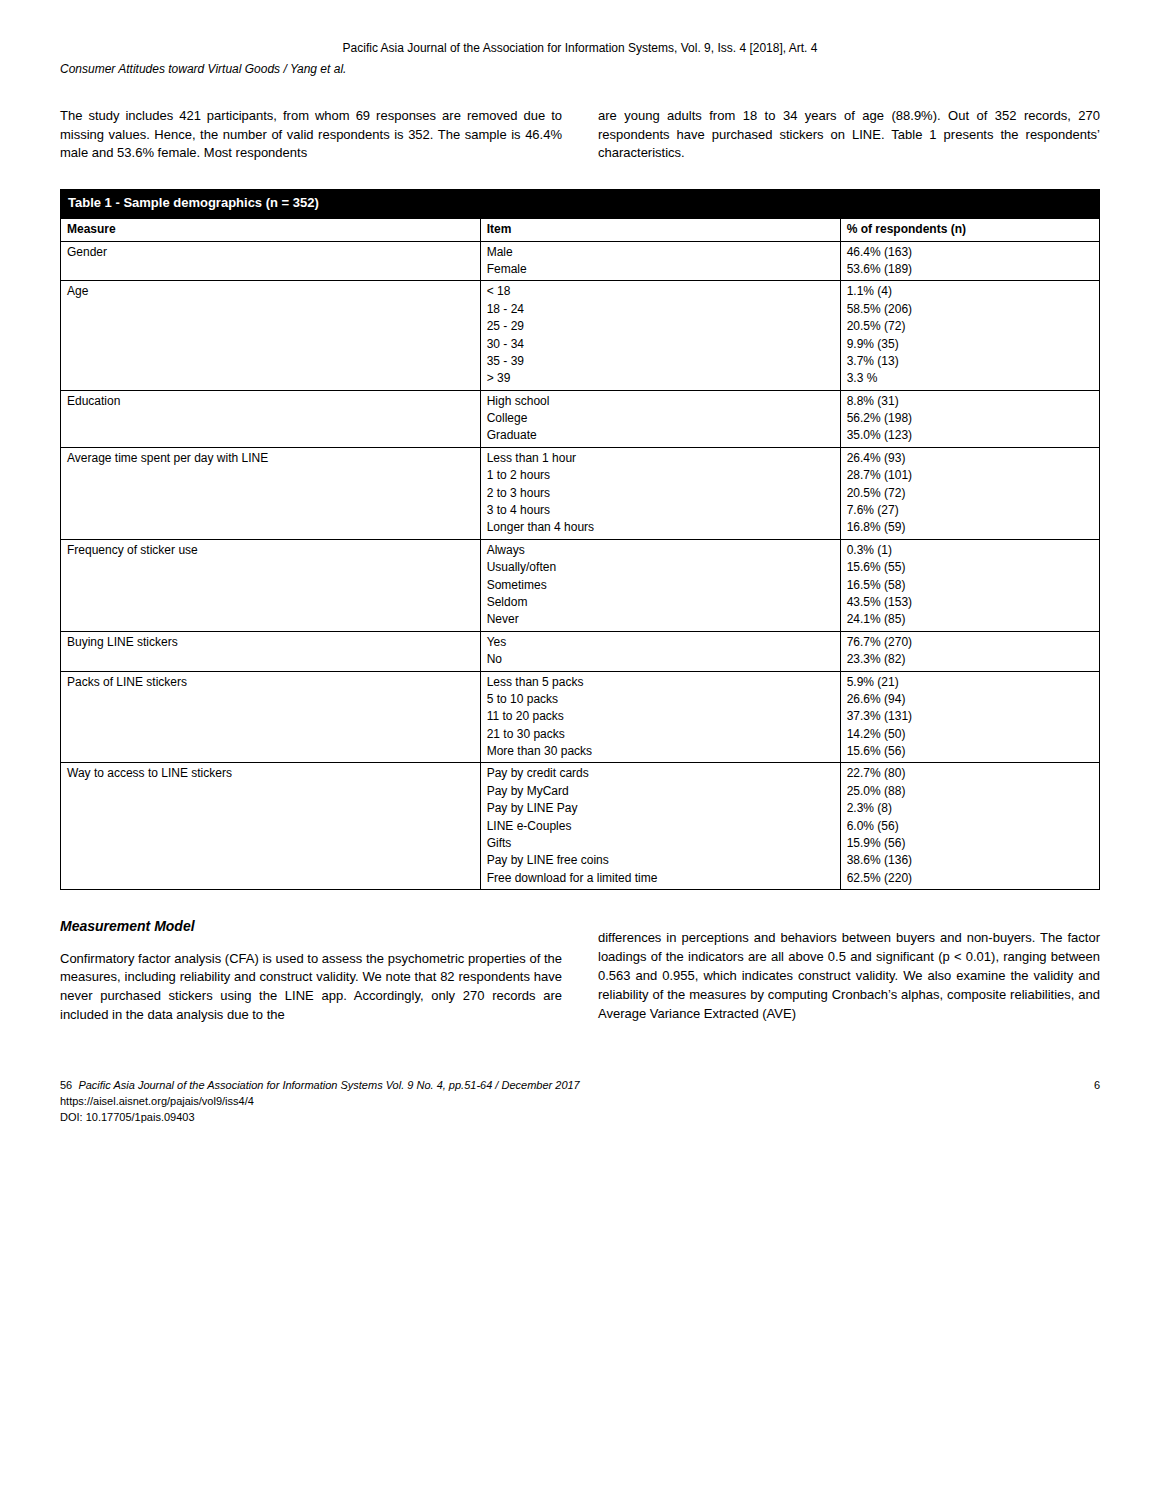Pacific Asia Journal of the Association for Information Systems, Vol. 9, Iss. 4 [2018], Art. 4
Consumer Attitudes toward Virtual Goods / Yang et al.
The study includes 421 participants, from whom 69 responses are removed due to missing values. Hence, the number of valid respondents is 352. The sample is 46.4% male and 53.6% female. Most respondents
are young adults from 18 to 34 years of age (88.9%). Out of 352 records, 270 respondents have purchased stickers on LINE. Table 1 presents the respondents’ characteristics.
Table 1 - Sample demographics (n = 352)
| Measure | Item | % of respondents (n) |
| --- | --- | --- |
| Gender | Male Female | 46.4% (163) 53.6% (189) |
| Age | < 18 18 - 24 25 - 29 30 - 34 35 - 39 > 39 | 1.1% (4) 58.5% (206) 20.5% (72) 9.9% (35) 3.7% (13) 3.3 % |
| Education | High school College Graduate | 8.8% (31) 56.2% (198) 35.0% (123) |
| Average time spent per day with LINE | Less than 1 hour 1 to 2 hours 2 to 3 hours 3 to 4 hours Longer than 4 hours | 26.4% (93) 28.7% (101) 20.5% (72) 7.6% (27) 16.8% (59) |
| Frequency of sticker use | Always Usually/often Sometimes Seldom Never | 0.3% (1) 15.6% (55) 16.5% (58) 43.5% (153) 24.1% (85) |
| Buying LINE stickers | Yes No | 76.7% (270) 23.3% (82) |
| Packs of LINE stickers | Less than 5 packs 5 to 10 packs 11 to 20 packs 21 to 30 packs More than 30 packs | 5.9% (21) 26.6% (94) 37.3% (131) 14.2% (50) 15.6% (56) |
| Way to access to LINE stickers | Pay by credit cards Pay by MyCard Pay by LINE Pay LINE e-Couples Gifts Pay by LINE free coins Free download for a limited time | 22.7% (80) 25.0% (88) 2.3% (8) 6.0% (56) 15.9% (56) 38.6% (136) 62.5% (220) |
Measurement Model
Confirmatory factor analysis (CFA) is used to assess the psychometric properties of the measures, including reliability and construct validity. We note that 82 respondents have never purchased stickers using the LINE app. Accordingly, only 270 records are included in the data analysis due to the
differences in perceptions and behaviors between buyers and non-buyers. The factor loadings of the indicators are all above 0.5 and significant (p < 0.01), ranging between 0.563 and 0.955, which indicates construct validity. We also examine the validity and reliability of the measures by computing Cronbach’s alphas, composite reliabilities, and Average Variance Extracted (AVE)
56 Pacific Asia Journal of the Association for Information Systems Vol. 9 No. 4, pp.51-64 / December 2017
https://aisel.aisnet.org/pajais/vol9/iss4/4
DOI: 10.17705/1pais.09403
6